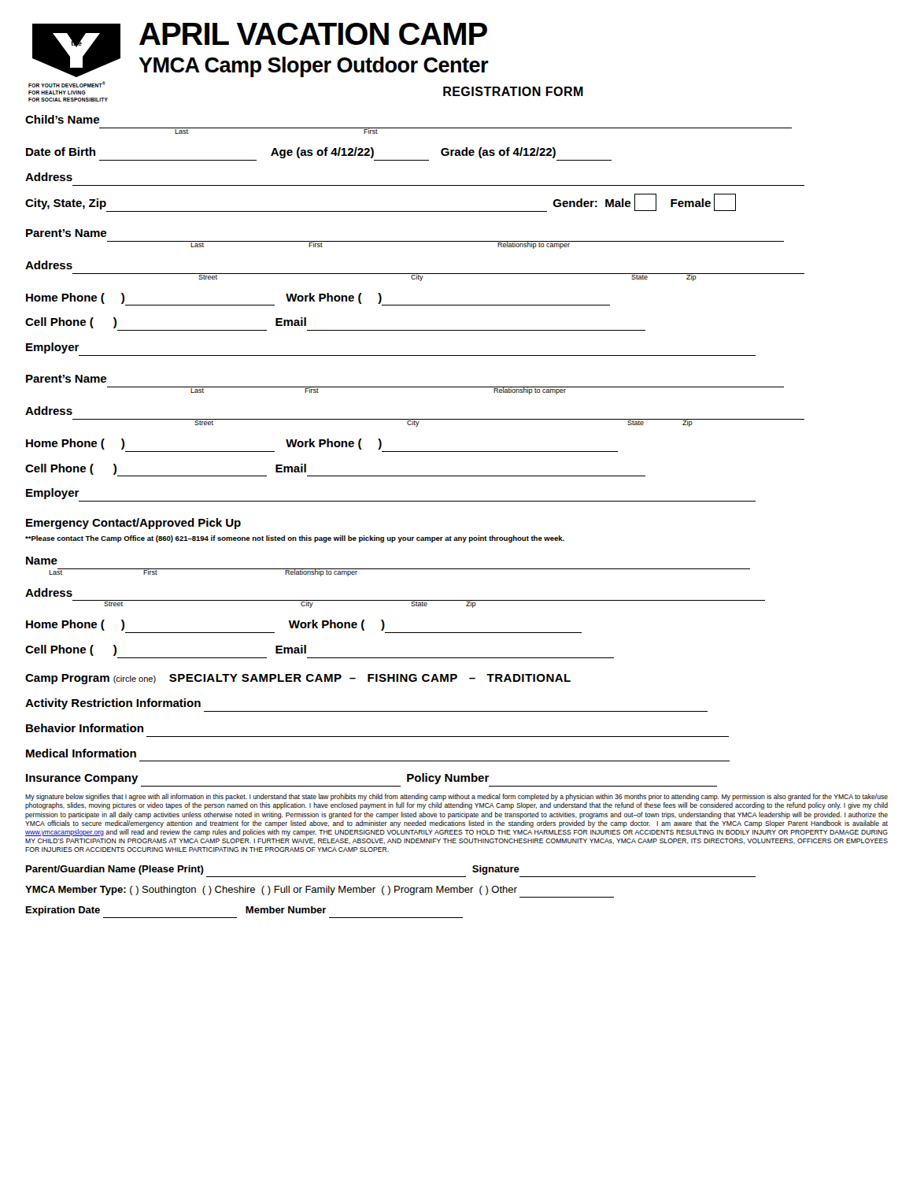the
FOR YOUTH DEVELOPMENT®
FOR HEALTHY LIVING
FOR SOCIAL RESPONSIBILITY
APRIL VACATION CAMP
YMCA Camp Sloper Outdoor Center
REGISTRATION FORM
Child’s Name
Last First
Date of Birth Age (as of 4/12/22) Grade (as of 4/12/22)
Address
City, State, Zip Gender: Male Female
Parent’s Name
Last First Relationship to camper
Address
Street City State Zip
Home Phone ( ) Work Phone ( )
Cell Phone ( ) Email
Employer
Parent’s Name
Last First Relationship to camper
Address
Street City State Zip
Home Phone ( ) Work Phone ( )
Cell Phone ( ) Email
Employer
Emergency Contact/Approved Pick Up
**Please contact The Camp Office at (860) 621–8194 if someone not listed on this page will be picking up your camper at any point throughout the week.
Name
Last First Relationship to camper
Address
Street City State Zip
Home Phone ( ) Work Phone ( )
Cell Phone ( ) Email
Camp Program (circle one) SPECIALTY SAMPLER CAMP – FISHING CAMP – TRADITIONAL
Activity Restriction Information
Behavior Information
Medical Information
Insurance Company Policy Number
My signature below signifies that I agree with all information in this packet. I understand that state law prohibits my child from attending camp without a medical form completed by a physician within 36 months prior to attending camp. My permission is also granted for the YMCA to take/use photographs, slides, moving pictures or video tapes of the person named on this application. I have enclosed payment in full for my child attending YMCA Camp Sloper, and understand that the refund of these fees will be considered according to the refund policy only. I give my child permission to participate in all daily camp activities unless otherwise noted in writing. Permission is granted for the camper listed above to participate and be transported to activities, programs and out–of town trips, understanding that YMCA leadership will be provided. I authorize the YMCA officials to secure medical/emergency attention and treatment for the camper listed above, and to administer any needed medications listed in the standing orders provided by the camp doctor. I am aware that the YMCA Camp Sloper Parent Handbook is available at www.ymcacampsloper.org and will read and review the camp rules and policies with my camper. THE UNDERSIGNED VOLUNTARILY AGREES TO HOLD THE YMCA HARMLESS FOR INJURIES OR ACCIDENTS RESULTING IN BODILY INJURY OR PROPERTY DAMAGE DURING MY CHILD’S PARTICIPATION IN PROGRAMS AT YMCA CAMP SLOPER. I FURTHER WAIVE, RELEASE, ABSOLVE, AND INDEMNIFY THE SOUTHINGTONCHESHIRE COMMUNITY YMCAs, YMCA CAMP SLOPER, ITS DIRECTORS, VOLUNTEERS, OFFICERS OR EMPLOYEES FOR INJURIES OR ACCIDENTS OCCURING WHILE PARTICIPATING IN THE PROGRAMS OF YMCA CAMP SLOPER.
Parent/Guardian Name (Please Print) Signature
YMCA Member Type: ( ) Southington ( ) Cheshire ( ) Full or Family Member ( ) Program Member ( ) Other
Expiration Date Member Number